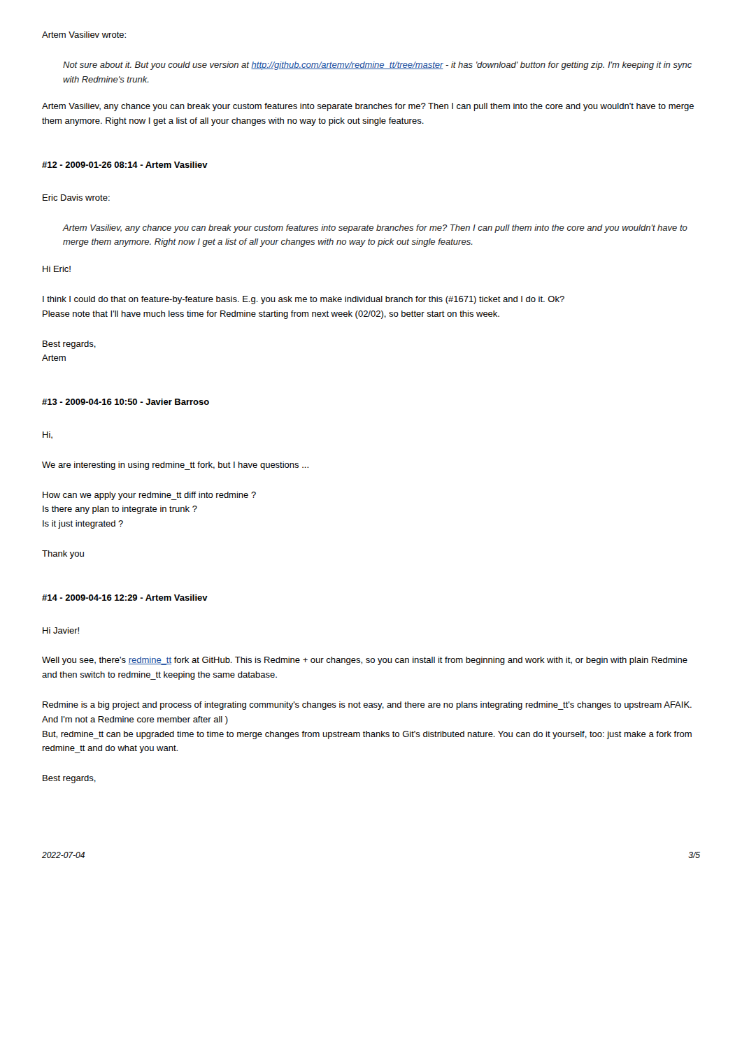Artem Vasiliev wrote:
Not sure about it. But you could use version at http://github.com/artemv/redmine_tt/tree/master - it has 'download' button for getting zip. I'm keeping it in sync with Redmine's trunk.
Artem Vasiliev, any chance you can break your custom features into separate branches for me? Then I can pull them into the core and you wouldn't have to merge them anymore. Right now I get a list of all your changes with no way to pick out single features.
#12 - 2009-01-26 08:14 - Artem Vasiliev
Eric Davis wrote:
Artem Vasiliev, any chance you can break your custom features into separate branches for me? Then I can pull them into the core and you wouldn't have to merge them anymore. Right now I get a list of all your changes with no way to pick out single features.
Hi Eric!
I think I could do that on feature-by-feature basis. E.g. you ask me to make individual branch for this (#1671) ticket and I do it. Ok?
Please note that I'll have much less time for Redmine starting from next week (02/02), so better start on this week.
Best regards,
Artem
#13 - 2009-04-16 10:50 - Javier Barroso
Hi,
We are interesting in using redmine_tt fork, but I have questions ...
How can we apply your redmine_tt diff into redmine ?
Is there any plan to integrate in trunk ?
Is it just integrated ?
Thank you
#14 - 2009-04-16 12:29 - Artem Vasiliev
Hi Javier!
Well you see, there's redmine_tt fork at GitHub. This is Redmine + our changes, so you can install it from beginning and work with it, or begin with plain Redmine and then switch to redmine_tt keeping the same database.
Redmine is a big project and process of integrating community's changes is not easy, and there are no plans integrating redmine_tt's changes to upstream AFAIK. And I'm not a Redmine core member after all )
But, redmine_tt can be upgraded time to time to merge changes from upstream thanks to Git's distributed nature. You can do it yourself, too: just make a fork from redmine_tt and do what you want.
Best regards,
2022-07-04 3/5